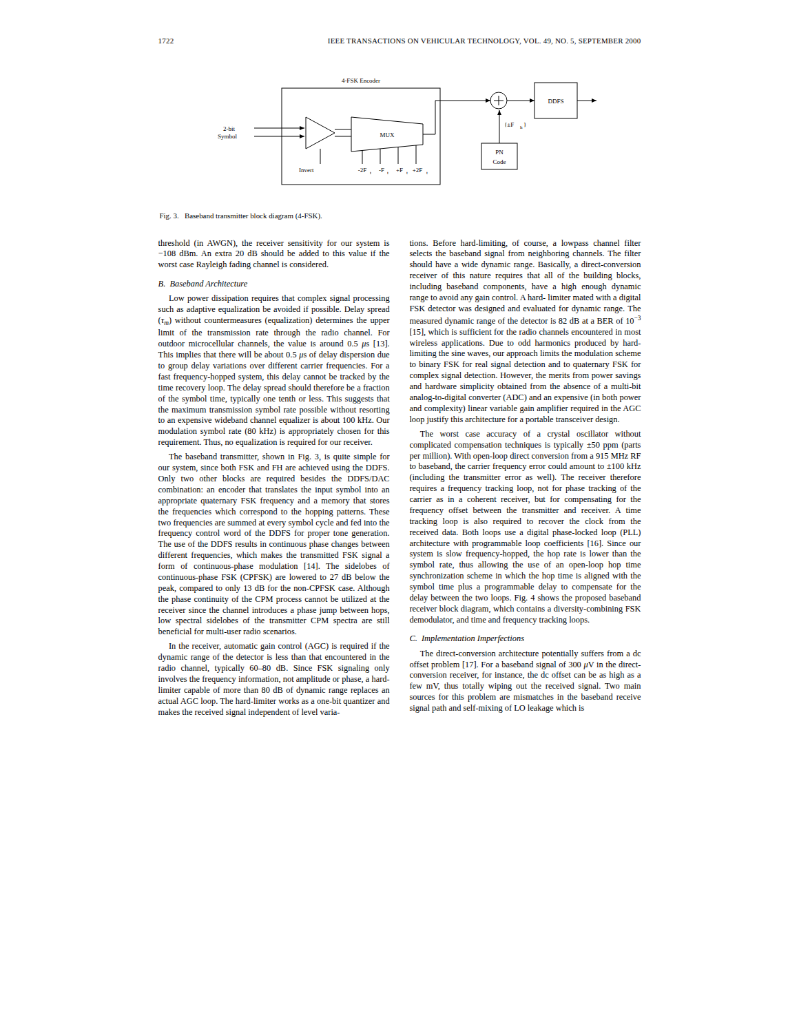1722
IEEE TRANSACTIONS ON VEHICULAR TECHNOLOGY, VOL. 49, NO. 5, SEPTEMBER 2000
4-FSK Encoder 2-bit Symbol Invert MUX -2F t -F t +F t +2F t PN Code {±F h } DDFS
Fig. 3. Baseband transmitter block diagram (4-FSK).
threshold (in AWGN), the receiver sensitivity for our system is −108 dBm. An extra 20 dB should be added to this value if the worst case Rayleigh fading channel is considered.
B. Baseband Architecture
Low power dissipation requires that complex signal processing such as adaptive equalization be avoided if possible. Delay spread (τm) without countermeasures (equalization) determines the upper limit of the transmission rate through the radio channel. For outdoor microcellular channels, the value is around 0.5 μs [13]. This implies that there will be about 0.5 μs of delay dispersion due to group delay variations over different carrier frequencies. For a fast frequency-hopped system, this delay cannot be tracked by the time recovery loop. The delay spread should therefore be a fraction of the symbol time, typically one tenth or less. This suggests that the maximum transmission symbol rate possible without resorting to an expensive wideband channel equalizer is about 100 kHz. Our modulation symbol rate (80 kHz) is appropriately chosen for this requirement. Thus, no equalization is required for our receiver.
The baseband transmitter, shown in Fig. 3, is quite simple for our system, since both FSK and FH are achieved using the DDFS. Only two other blocks are required besides the DDFS/DAC combination: an encoder that translates the input symbol into an appropriate quaternary FSK frequency and a memory that stores the frequencies which correspond to the hopping patterns. These two frequencies are summed at every symbol cycle and fed into the frequency control word of the DDFS for proper tone generation. The use of the DDFS results in continuous phase changes between different frequencies, which makes the transmitted FSK signal a form of continuous-phase modulation [14]. The sidelobes of continuous-phase FSK (CPFSK) are lowered to 27 dB below the peak, compared to only 13 dB for the non-CPFSK case. Although the phase continuity of the CPM process cannot be utilized at the receiver since the channel introduces a phase jump between hops, low spectral sidelobes of the transmitter CPM spectra are still beneficial for multi-user radio scenarios.
In the receiver, automatic gain control (AGC) is required if the dynamic range of the detector is less than that encountered in the radio channel, typically 60–80 dB. Since FSK signaling only involves the frequency information, not amplitude or phase, a hard-limiter capable of more than 80 dB of dynamic range replaces an actual AGC loop. The hard-limiter works as a one-bit quantizer and makes the received signal independent of level varia-
tions. Before hard-limiting, of course, a lowpass channel filter selects the baseband signal from neighboring channels. The filter should have a wide dynamic range. Basically, a direct-conversion receiver of this nature requires that all of the building blocks, including baseband components, have a high enough dynamic range to avoid any gain control. A hard- limiter mated with a digital FSK detector was designed and evaluated for dynamic range. The measured dynamic range of the detector is 82 dB at a BER of 10−3 [15], which is sufficient for the radio channels encountered in most wireless applications. Due to odd harmonics produced by hard-limiting the sine waves, our approach limits the modulation scheme to binary FSK for real signal detection and to quaternary FSK for complex signal detection. However, the merits from power savings and hardware simplicity obtained from the absence of a multi-bit analog-to-digital converter (ADC) and an expensive (in both power and complexity) linear variable gain amplifier required in the AGC loop justify this architecture for a portable transceiver design.
The worst case accuracy of a crystal oscillator without complicated compensation techniques is typically ±50 ppm (parts per million). With open-loop direct conversion from a 915 MHz RF to baseband, the carrier frequency error could amount to ±100 kHz (including the transmitter error as well). The receiver therefore requires a frequency tracking loop, not for phase tracking of the carrier as in a coherent receiver, but for compensating for the frequency offset between the transmitter and receiver. A time tracking loop is also required to recover the clock from the received data. Both loops use a digital phase-locked loop (PLL) architecture with programmable loop coefficients [16]. Since our system is slow frequency-hopped, the hop rate is lower than the symbol rate, thus allowing the use of an open-loop hop time synchronization scheme in which the hop time is aligned with the symbol time plus a programmable delay to compensate for the delay between the two loops. Fig. 4 shows the proposed baseband receiver block diagram, which contains a diversity-combining FSK demodulator, and time and frequency tracking loops.
C. Implementation Imperfections
The direct-conversion architecture potentially suffers from a dc offset problem [17]. For a baseband signal of 300 μ V in the direct-conversion receiver, for instance, the dc offset can be as high as a few mV, thus totally wiping out the received signal. Two main sources for this problem are mismatches in the baseband receive signal path and self-mixing of LO leakage which is